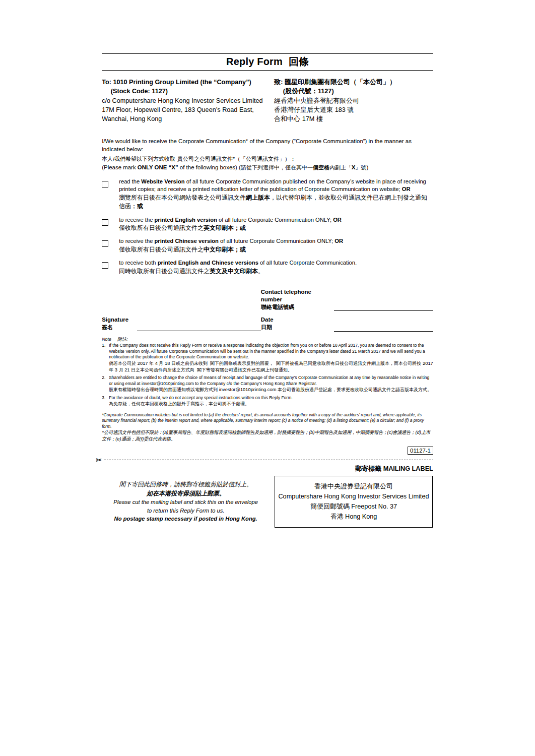Reply Form 回條
| To: 1010 Printing Group Limited (the “Company”) (Stock Code: 1127) c/o Computershare Hong Kong Investor Services Limited 17M Floor, Hopewell Centre, 183 Queen’s Road East, Wanchai, Hong Kong | 致: 匯星印刷集團有限公司（「本公司」） (股份代號：1127) 經香港中央證券登記有限公司 香港灣仔皇后大道東 183 號 合和中心 17M 樓 |
I/We would like to receive the Corporate Communication* of the Company (“Corporate Communication”) in the manner as indicated below:
本人/我們希望以下列方式收取 貴公司之公司通訊文件*（「公司通訊文件」）：
(Please mark ONLY ONE “X” of the following boxes) (請從下列選擇中，僅在其中一個空格內劃上「X」號)
| | read the Website Version of all future Corporate Communication published on the Company’s website in place of receiving printed copies; and receive a printed notification letter of the publication of Corporate Communication on website; OR 瀏覽所有日後在本公司網站發表之公司通訊文件 網上版本 ，以代替印刷本，並收取公司通訊文件已在網上刊發之通知信函； 或 |
| | to receive the printed English version of all future Corporate Communication ONLY; OR 僅收取所有日後公司通訊文件之 英文印刷本；或 |
| | to receive the printed Chinese version of all future Corporate Communication ONLY; OR 僅收取所有日後公司通訊文件之 中文印刷本；或 |
| | to receive both printed English and Chinese versions of all future Corporate Communication. 同時收取所有日後公司通訊文件之 英文及中文印刷本 。 |
| | Contact telephone number 聯絡電話號碼 | |
| / Signature 簽名 / / | Date 日期 | |
Note 附註:
| 1. | If the Company does not receive this Reply Form or receive a response indicating the objection from you on or before 18 April 2017, you are deemed to consent to the Website Version only. All future Corporate Communication will be sent out in the manner specified in the Company’s letter dated 21 March 2017 and we will send you a notification of the publication of the Corporate Communication on website. 倘若本公司於 2017 年 4 月 18 日或之前仍未收到 閣下的回條或表示反對的回覆， 閣下將被視為已同意收取所有日後公司通訊文件網上版本，而本公司將按 2017 年 3 月 21 日之本公司函件內所述之方式向 閣下寄發有關公司通訊文件已在網上刊發通知。 |
| 2. | Shareholders are entitled to change the choice of means of receipt and language of the Company’s Corporate Communication at any time by reasonable notice in writing or using email at investor@1010printing.com to the Company c/o the Company’s Hong Kong Share Registrar. 股東有權隨時發出合理時間的書面通知或以電郵方式到 investor@1010printing.com 本公司香港股份過戶登記處，要求更改收取公司通訊文件之語言版本及方式。 |
| 3. | For the avoidance of doubt, we do not accept any special instructions written on this Reply Form. 為免存疑，任何在本回覆表格上的額外手寫指示，本公司將不予處理。 |
*Corporate Communication includes but is not limited to (a) the directors’ report, its annual accounts together with a copy of the auditors’ report and, where applicable, its summary financial report; (b) the interim report and, where applicable, summary interim report; (c) a notice of meeting; (d) a listing document; (e) a circular; and (f) a proxy form.
*公司通訊文件包括但不限於：(a)董事局報告、年度財務報表連同核數師報告及如適用，財務摘要報告；(b)中期報告及如適用，中期摘要報告；(c)會議通告；(d)上市文件；(e)通函；及(f)委任代表表格。
01127-1
✂
郵寄標籤 MAILING LABEL
| 閣下寄回此回條時，請將郵寄標籤剪貼於信封上。 如在本港投寄毋須貼上郵票。 Please cut the mailing label and stick this on the envelope to return this Reply Form to us. No postage stamp necessary if posted in Hong Kong. | 香港中央證券登記有限公司 Computershare Hong Kong Investor Services Limited 簡便回郵號碼 Freepost No. 37 香港 Hong Kong |